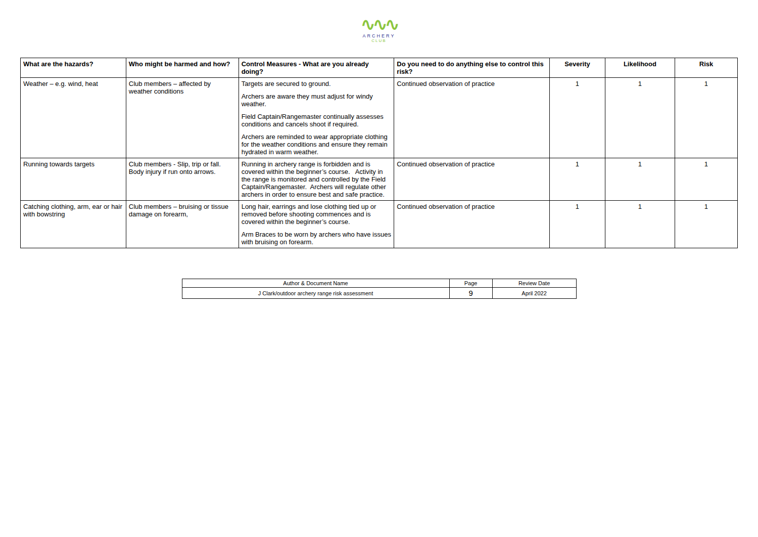∿∿∿
ARCHERY
CLUB
| What are the hazards? | Who might be harmed and how? | Control Measures - What are you already doing? | Do you need to do anything else to control this risk? | Severity | Likelihood | Risk |
| --- | --- | --- | --- | --- | --- | --- |
| Weather – e.g. wind, heat | Club members – affected by weather conditions | Targets are secured to ground. Archers are aware they must adjust for windy weather. Field Captain/Rangemaster continually assesses conditions and cancels shoot if required. Archers are reminded to wear appropriate clothing for the weather conditions and ensure they remain hydrated in warm weather. | Continued observation of practice | 1 | 1 | 1 |
| Running towards targets | Club members - Slip, trip or fall. Body injury if run onto arrows. | Running in archery range is forbidden and is covered within the beginner’s course. Activity in the range is monitored and controlled by the Field Captain/Rangemaster. Archers will regulate other archers in order to ensure best and safe practice. | Continued observation of practice | 1 | 1 | 1 |
| Catching clothing, arm, ear or hair with bowstring | Club members – bruising or tissue damage on forearm, | Long hair, earrings and lose clothing tied up or removed before shooting commences and is covered within the beginner’s course. Arm Braces to be worn by archers who have issues with bruising on forearm. | Continued observation of practice | 1 | 1 | 1 |
| Author & Document Name | Page | Review Date |
| J Clark/outdoor archery range risk assessment | 9 | April 2022 |